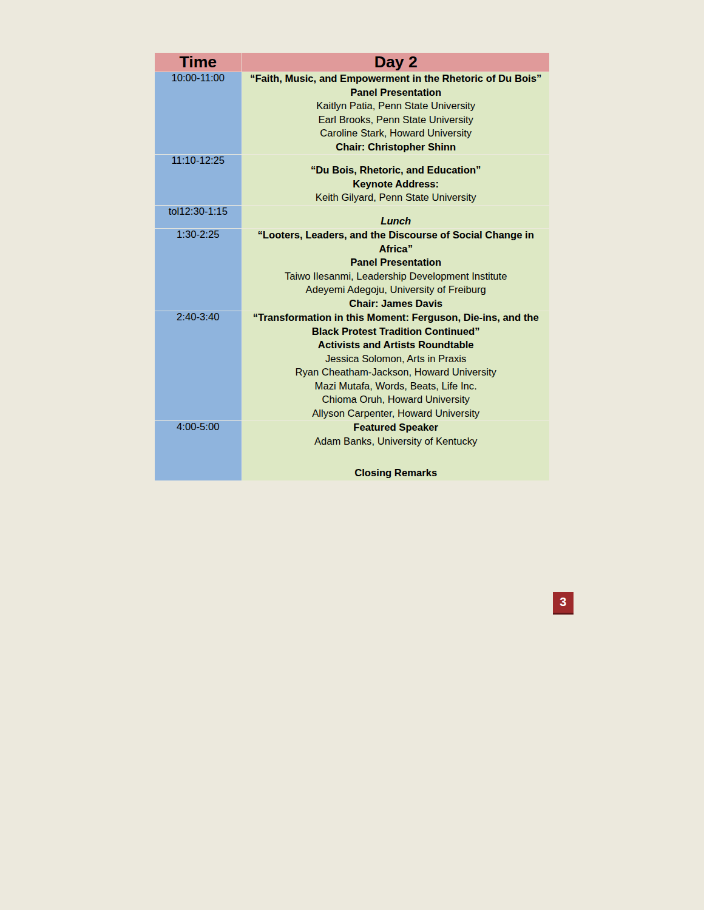| Time | Day 2 |
| --- | --- |
| 10:00-11:00 | “Faith, Music, and Empowerment in the Rhetoric of Du Bois” Panel Presentation Kaitlyn Patia, Penn State University Earl Brooks, Penn State University Caroline Stark, Howard University Chair: Christopher Shinn |
| 11:10-12:25 | “Du Bois, Rhetoric, and Education” Keynote Address: Keith Gilyard, Penn State University |
| tol12:30-1:15 | Lunch |
| 1:30-2:25 | “Looters, Leaders, and the Discourse of Social Change in Africa” Panel Presentation Taiwo Ilesanmi, Leadership Development Institute Adeyemi Adegoju, University of Freiburg Chair: James Davis |
| 2:40-3:40 | “Transformation in this Moment: Ferguson, Die-ins, and the Black Protest Tradition Continued” Activists and Artists Roundtable Jessica Solomon, Arts in Praxis Ryan Cheatham-Jackson, Howard University Mazi Mutafa, Words, Beats, Life Inc. Chioma Oruh, Howard University Allyson Carpenter, Howard University |
| 4:00-5:00 | Featured Speaker Adam Banks, University of Kentucky Closing Remarks |
3